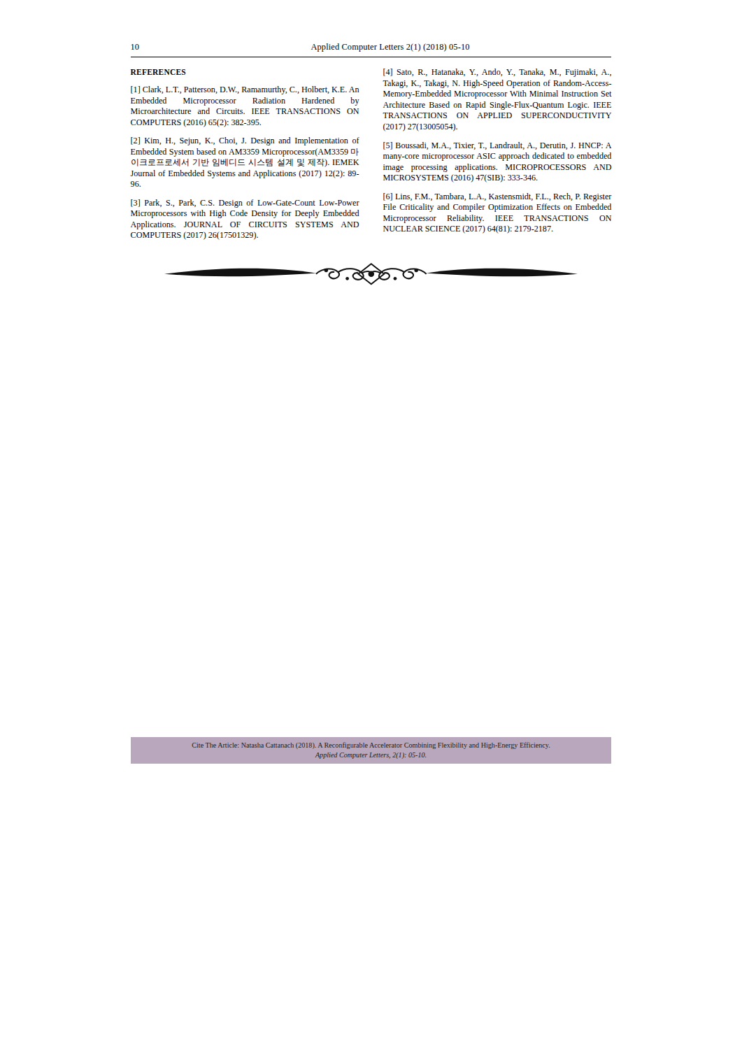10
Applied Computer Letters 2(1) (2018) 05-10
REFERENCES
[1] Clark, L.T., Patterson, D.W., Ramamurthy, C., Holbert, K.E. An Embedded Microprocessor Radiation Hardened by Microarchitecture and Circuits. IEEE TRANSACTIONS ON COMPUTERS (2016) 65(2): 382-395.
[2] Kim, H., Sejun, K., Choi, J. Design and Implementation of Embedded System based on AM3359 Microprocessor(AM3359 마이크로프로세서 기반 임베디드 시스템 설계 및 제작). IEMEK Journal of Embedded Systems and Applications (2017) 12(2): 89-96.
[3] Park, S., Park, C.S. Design of Low-Gate-Count Low-Power Microprocessors with High Code Density for Deeply Embedded Applications. JOURNAL OF CIRCUITS SYSTEMS AND COMPUTERS (2017) 26(17501329).
[4] Sato, R., Hatanaka, Y., Ando, Y., Tanaka, M., Fujimaki, A., Takagi, K., Takagi, N. High-Speed Operation of Random-Access-Memory-Embedded Microprocessor With Minimal Instruction Set Architecture Based on Rapid Single-Flux-Quantum Logic. IEEE TRANSACTIONS ON APPLIED SUPERCONDUCTIVITY (2017) 27(13005054).
[5] Boussadi, M.A., Tixier, T., Landrault, A., Derutin, J. HNCP: A many-core microprocessor ASIC approach dedicated to embedded image processing applications. MICROPROCESSORS AND MICROSYSTEMS (2016) 47(SIB): 333-346.
[6] Lins, F.M., Tambara, L.A., Kastensmidt, F.L., Rech, P. Register File Criticality and Compiler Optimization Effects on Embedded Microprocessor Reliability. IEEE TRANSACTIONS ON NUCLEAR SCIENCE (2017) 64(81): 2179-2187.
Cite The Article: Natasha Cattanach (2018). A Reconfigurable Accelerator Combining Flexibility and High-Energy Efficiency.
Applied Computer Letters, 2(1): 05-10.